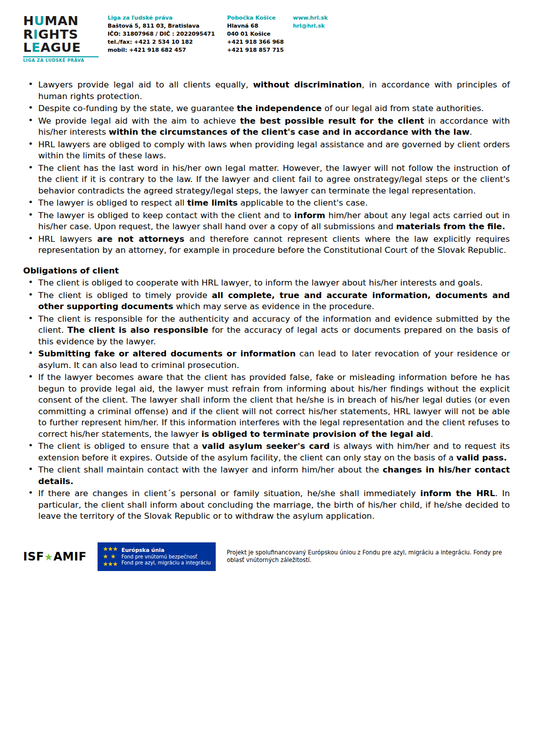HUMAN
RIGHTS
LEAGUE
LIGA ZA ĽUDSKÉ PRÁVA
Liga za ľudské práva
Baštová 5, 811 03, Bratislava
IČO: 31807968 / DIČ : 2022095471
tel./fax: +421 2 534 10 182
mobil: +421 918 682 457
Pobočka Košice
Hlavná 68
040 01 Košice
+421 918 366 968
+421 918 857 715
www.hrl.sk
hrl@hrl.sk
Lawyers provide legal aid to all clients equally, without discrimination, in accordance with principles of human rights protection.
Despite co-funding by the state, we guarantee the independence of our legal aid from state authorities.
We provide legal aid with the aim to achieve the best possible result for the client in accordance with his/her interests within the circumstances of the client's case and in accordance with the law.
HRL lawyers are obliged to comply with laws when providing legal assistance and are governed by client orders within the limits of these laws.
The client has the last word in his/her own legal matter. However, the lawyer will not follow the instruction of the client if it is contrary to the law. If the lawyer and client fail to agree onstrategy/legal steps or the client's behavior contradicts the agreed strategy/legal steps, the lawyer can terminate the legal representation.
The lawyer is obliged to respect all time limits applicable to the client's case.
The lawyer is obliged to keep contact with the client and to inform him/her about any legal acts carried out in his/her case. Upon request, the lawyer shall hand over a copy of all submissions and materials from the file.
HRL lawyers are not attorneys and therefore cannot represent clients where the law explicitly requires representation by an attorney, for example in procedure before the Constitutional Court of the Slovak Republic.
Obligations of client
The client is obliged to cooperate with HRL lawyer, to inform the lawyer about his/her interests and goals.
The client is obliged to timely provide all complete, true and accurate information, documents and other supporting documents which may serve as evidence in the procedure.
The client is responsible for the authenticity and accuracy of the information and evidence submitted by the client. The client is also responsible for the accuracy of legal acts or documents prepared on the basis of this evidence by the lawyer.
Submitting fake or altered documents or information can lead to later revocation of your residence or asylum. It can also lead to criminal prosecution.
If the lawyer becomes aware that the client has provided false, fake or misleading information before he has begun to provide legal aid, the lawyer must refrain from informing about his/her findings without the explicit consent of the client. The lawyer shall inform the client that he/she is in breach of his/her legal duties (or even committing a criminal offense) and if the client will not correct his/her statements, HRL lawyer will not be able to further represent him/her. If this information interferes with the legal representation and the client refuses to correct his/her statements, the lawyer is obliged to terminate provision of the legal aid.
The client is obliged to ensure that a valid asylum seeker's card is always with him/her and to request its extension before it expires. Outside of the asylum facility, the client can only stay on the basis of a valid pass.
The client shall maintain contact with the lawyer and inform him/her about the changes in his/her contact details.
If there are changes in client´s personal or family situation, he/she shall immediately inform the HRL. In particular, the client shall inform about concluding the marriage, the birth of his/her child, if he/she decided to leave the territory of the Slovak Republic or to withdraw the asylum application.
ISF★AMIF
★★★
★ ★
★★★ Európska únia Fond pre vnútornú bezpečnosť
Fond pre azyl, migráciu a integráciu
Projekt je spolufinancovaný Európskou úniou z Fondu pre azyl, migráciu a integráciu. Fondy pre oblasť vnútorných záležitostí.